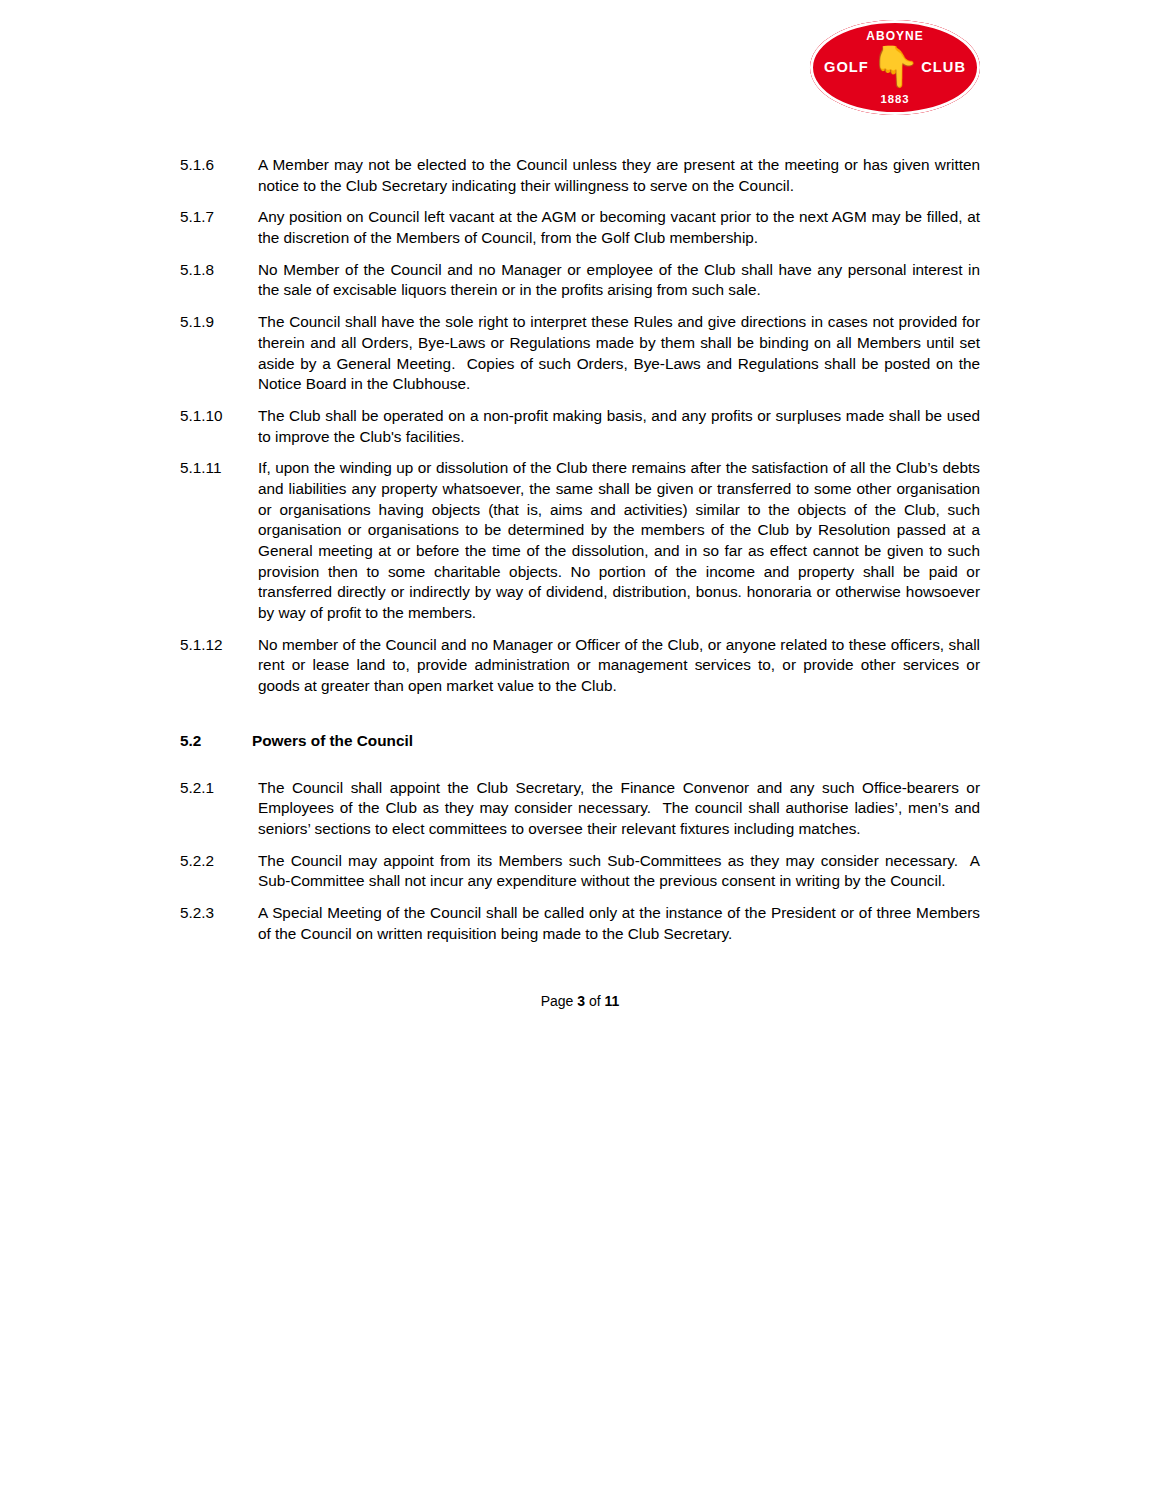ABOYNE
GOLF
👇
CLUB
1883
5.1.6 A Member may not be elected to the Council unless they are present at the meeting or has given written notice to the Club Secretary indicating their willingness to serve on the Council.
5.1.7 Any position on Council left vacant at the AGM or becoming vacant prior to the next AGM may be filled, at the discretion of the Members of Council, from the Golf Club membership.
5.1.8 No Member of the Council and no Manager or employee of the Club shall have any personal interest in the sale of excisable liquors therein or in the profits arising from such sale.
5.1.9 The Council shall have the sole right to interpret these Rules and give directions in cases not provided for therein and all Orders, Bye-Laws or Regulations made by them shall be binding on all Members until set aside by a General Meeting. Copies of such Orders, Bye-Laws and Regulations shall be posted on the Notice Board in the Clubhouse.
5.1.10 The Club shall be operated on a non-profit making basis, and any profits or surpluses made shall be used to improve the Club's facilities.
5.1.11 If, upon the winding up or dissolution of the Club there remains after the satisfaction of all the Club’s debts and liabilities any property whatsoever, the same shall be given or transferred to some other organisation or organisations having objects (that is, aims and activities) similar to the objects of the Club, such organisation or organisations to be determined by the members of the Club by Resolution passed at a General meeting at or before the time of the dissolution, and in so far as effect cannot be given to such provision then to some charitable objects. No portion of the income and property shall be paid or transferred directly or indirectly by way of dividend, distribution, bonus. honoraria or otherwise howsoever by way of profit to the members.
5.1.12 No member of the Council and no Manager or Officer of the Club, or anyone related to these officers, shall rent or lease land to, provide administration or management services to, or provide other services or goods at greater than open market value to the Club.
5.2 Powers of the Council
5.2.1 The Council shall appoint the Club Secretary, the Finance Convenor and any such Office-bearers or Employees of the Club as they may consider necessary. The council shall authorise ladies’, men’s and seniors’ sections to elect committees to oversee their relevant fixtures including matches.
5.2.2 The Council may appoint from its Members such Sub-Committees as they may consider necessary. A Sub-Committee shall not incur any expenditure without the previous consent in writing by the Council.
5.2.3 A Special Meeting of the Council shall be called only at the instance of the President or of three Members of the Council on written requisition being made to the Club Secretary.
Page 3 of 11